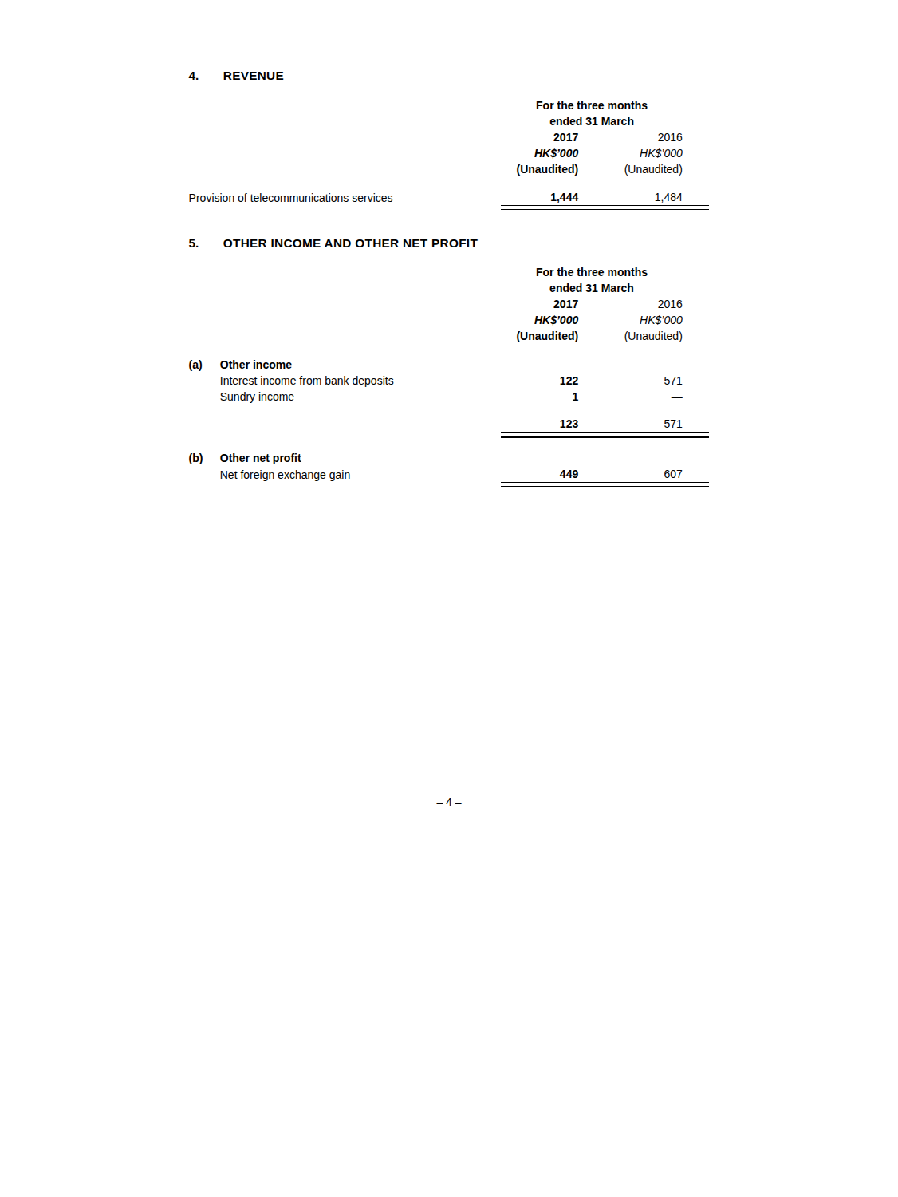4.
REVENUE
| | | For the three months |
| | | ended 31 March |
| | | 2017 | 2016 |
| | | HK$’000 | HK$’000 |
| | | (Unaudited) | (Unaudited) |
| Provision of telecommunications services | | 1,444 | 1,484 |
5.
OTHER INCOME AND OTHER NET PROFIT
| | | | For the three months |
| | | | ended 31 March |
| | | | 2017 | 2016 |
| | | | HK$’000 | HK$’000 |
| | | | (Unaudited) | (Unaudited) |
| (a) | Other income | | | |
| | Interest income from bank deposits | | 122 | 571 |
| | Sundry income | | 1 | — |
| | | | 123 | 571 |
| (b) | Other net profit | | | |
| | Net foreign exchange gain | | 449 | 607 |
– 4 –